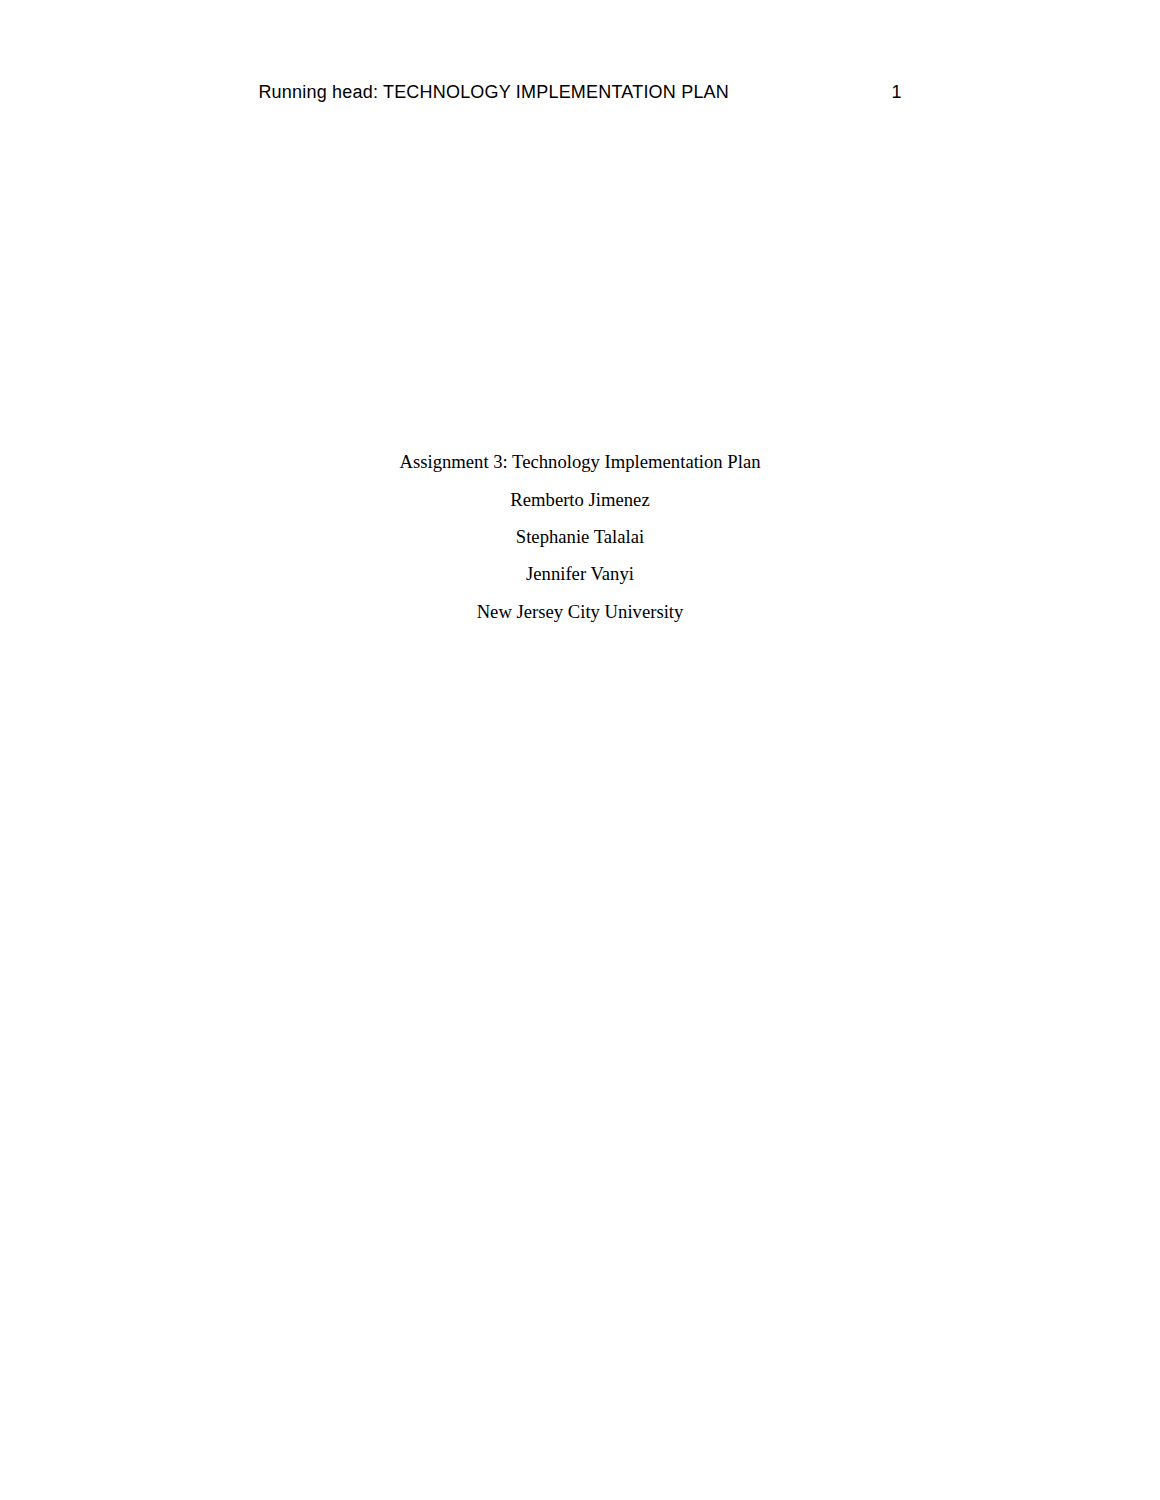Running head: TECHNOLOGY IMPLEMENTATION PLAN 1
Assignment 3: Technology Implementation Plan
Remberto Jimenez
Stephanie Talalai
Jennifer Vanyi
New Jersey City University